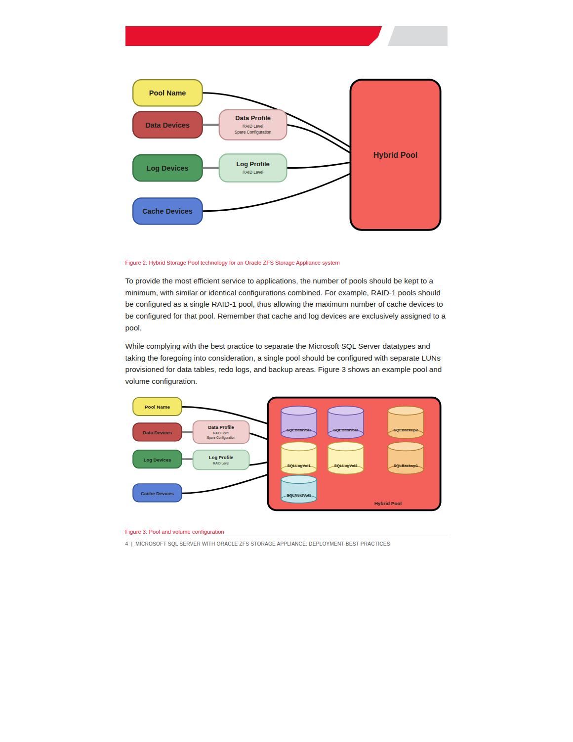Pool Name Data Devices Data Profile RAID Level Spare Configuration Log Devices Log Profile RAID Level Cache Devices Hybrid Pool
Figure 2. Hybrid Storage Pool technology for an Oracle ZFS Storage Appliance system
To provide the most efficient service to applications, the number of pools should be kept to a minimum, with similar or identical configurations combined. For example, RAID-1 pools should be configured as a single RAID-1 pool, thus allowing the maximum number of cache devices to be configured for that pool. Remember that cache and log devices are exclusively assigned to a pool.
While complying with the best practice to separate the Microsoft SQL Server datatypes and taking the foregoing into consideration, a single pool should be configured with separate LUNs provisioned for data tables, redo logs, and backup areas. Figure 3 shows an example pool and volume configuration.
Pool Name Data Devices Data Profile RAID Level Spare Configuration Log Devices Log Profile RAID Level Cache Devices Hybrid Pool SQLDataVol1 SQLDataVol2 SQLBackup2 SQLLogVol1 SQLLogVol2 SQLBackup1 SQLNextVol1
Figure 3. Pool and volume configuration
4 | MICROSOFT SQL SERVER WITH ORACLE ZFS STORAGE APPLIANCE: DEPLOYMENT BEST PRACTICES